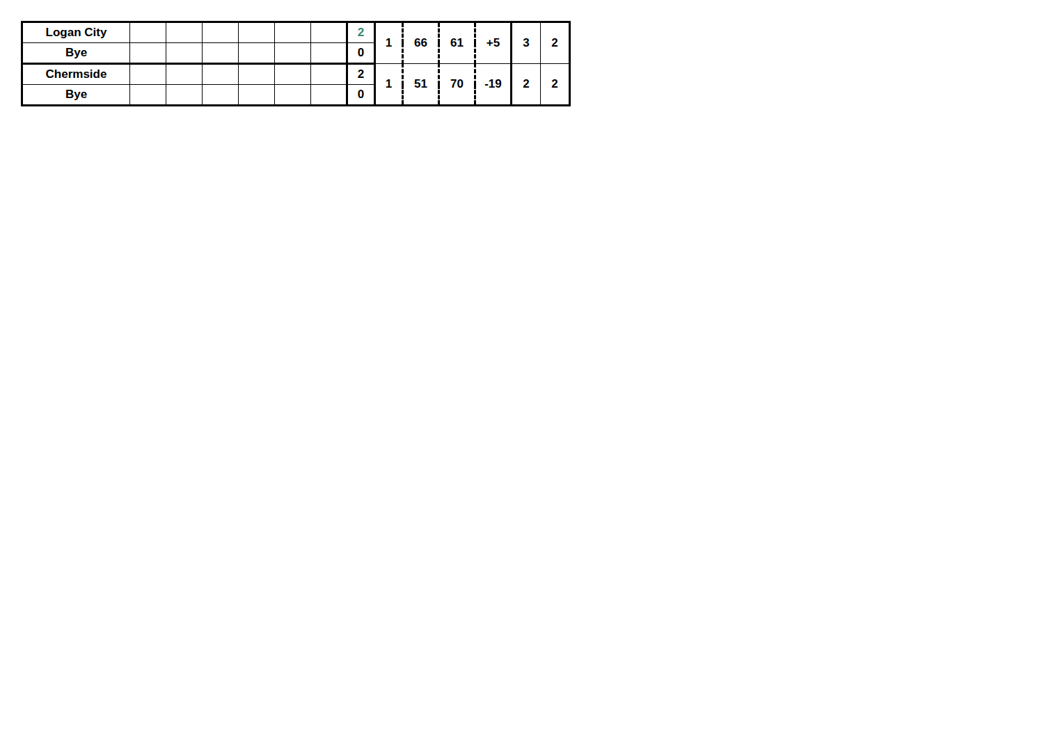| Logan City | | | | | | | 2 | 1 | 66 | 61 | +5 | 3 | 2 |
| Bye | | | | | | | 0 |
| Chermside | | | | | | | 2 | 1 | 51 | 70 | -19 | 2 | 2 |
| Bye | | | | | | | 0 |